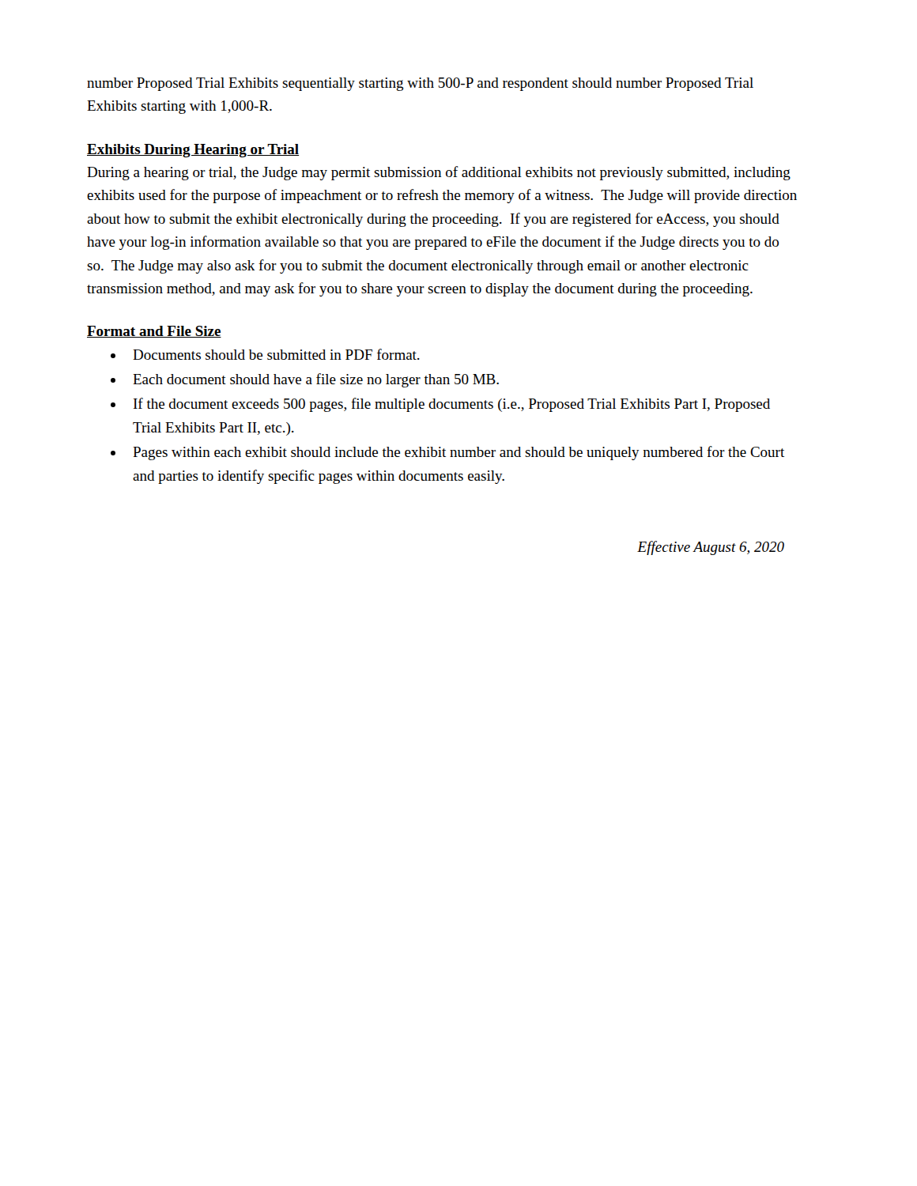number Proposed Trial Exhibits sequentially starting with 500-P and respondent should number Proposed Trial Exhibits starting with 1,000-R.
Exhibits During Hearing or Trial
During a hearing or trial, the Judge may permit submission of additional exhibits not previously submitted, including exhibits used for the purpose of impeachment or to refresh the memory of a witness. The Judge will provide direction about how to submit the exhibit electronically during the proceeding. If you are registered for eAccess, you should have your log-in information available so that you are prepared to eFile the document if the Judge directs you to do so. The Judge may also ask for you to submit the document electronically through email or another electronic transmission method, and may ask for you to share your screen to display the document during the proceeding.
Format and File Size
Documents should be submitted in PDF format.
Each document should have a file size no larger than 50 MB.
If the document exceeds 500 pages, file multiple documents (i.e., Proposed Trial Exhibits Part I, Proposed Trial Exhibits Part II, etc.).
Pages within each exhibit should include the exhibit number and should be uniquely numbered for the Court and parties to identify specific pages within documents easily.
Effective August 6, 2020